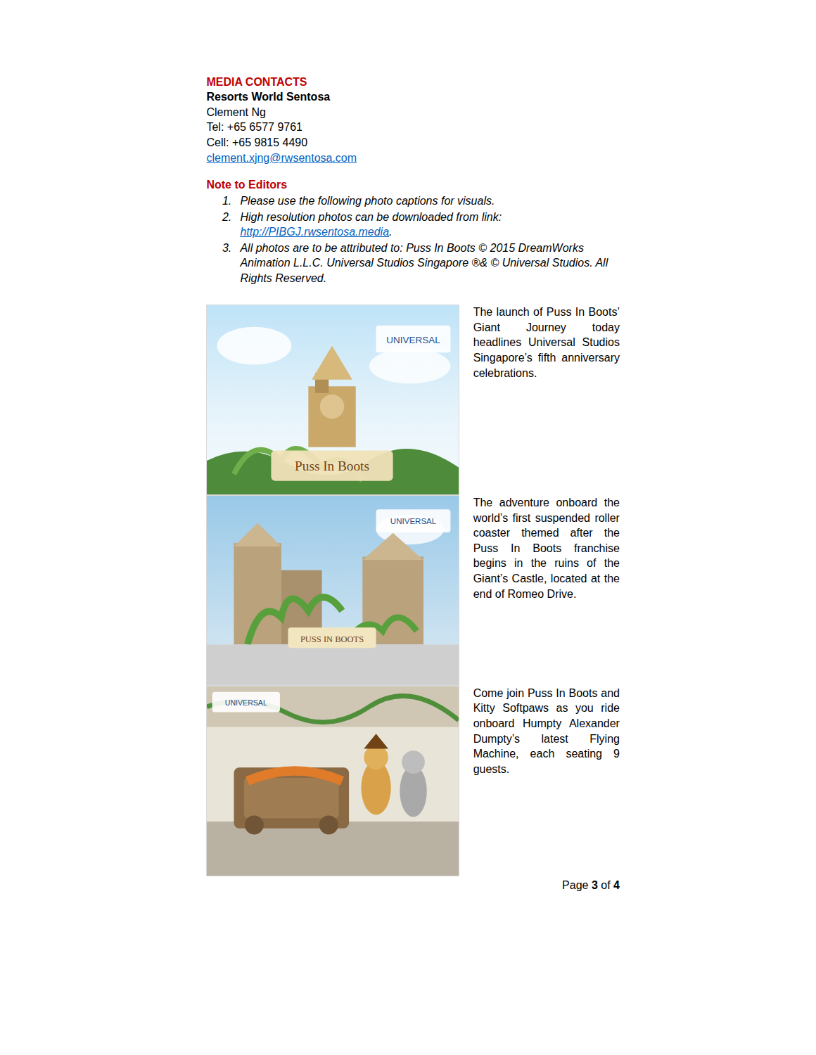MEDIA CONTACTS
Resorts World Sentosa
Clement Ng
Tel: +65 6577 9761
Cell: +65 9815 4490
clement.xjng@rwsentosa.com
Note to Editors
Please use the following photo captions for visuals.
High resolution photos can be downloaded from link: http://PIBGJ.rwsentosa.media.
All photos are to be attributed to: Puss In Boots © 2015 DreamWorks Animation L.L.C. Universal Studios Singapore ®& © Universal Studios. All Rights Reserved.
| | The launch of Puss In Boots’ Giant Journey today headlines Universal Studios Singapore’s fifth anniversary celebrations. |
| | The adventure onboard the world’s first suspended roller coaster themed after the Puss In Boots franchise begins in the ruins of the Giant’s Castle, located at the end of Romeo Drive. |
| | Come join Puss In Boots and Kitty Softpaws as you ride onboard Humpty Alexander Dumpty’s latest Flying Machine, each seating 9 guests. |
Page 3 of 4